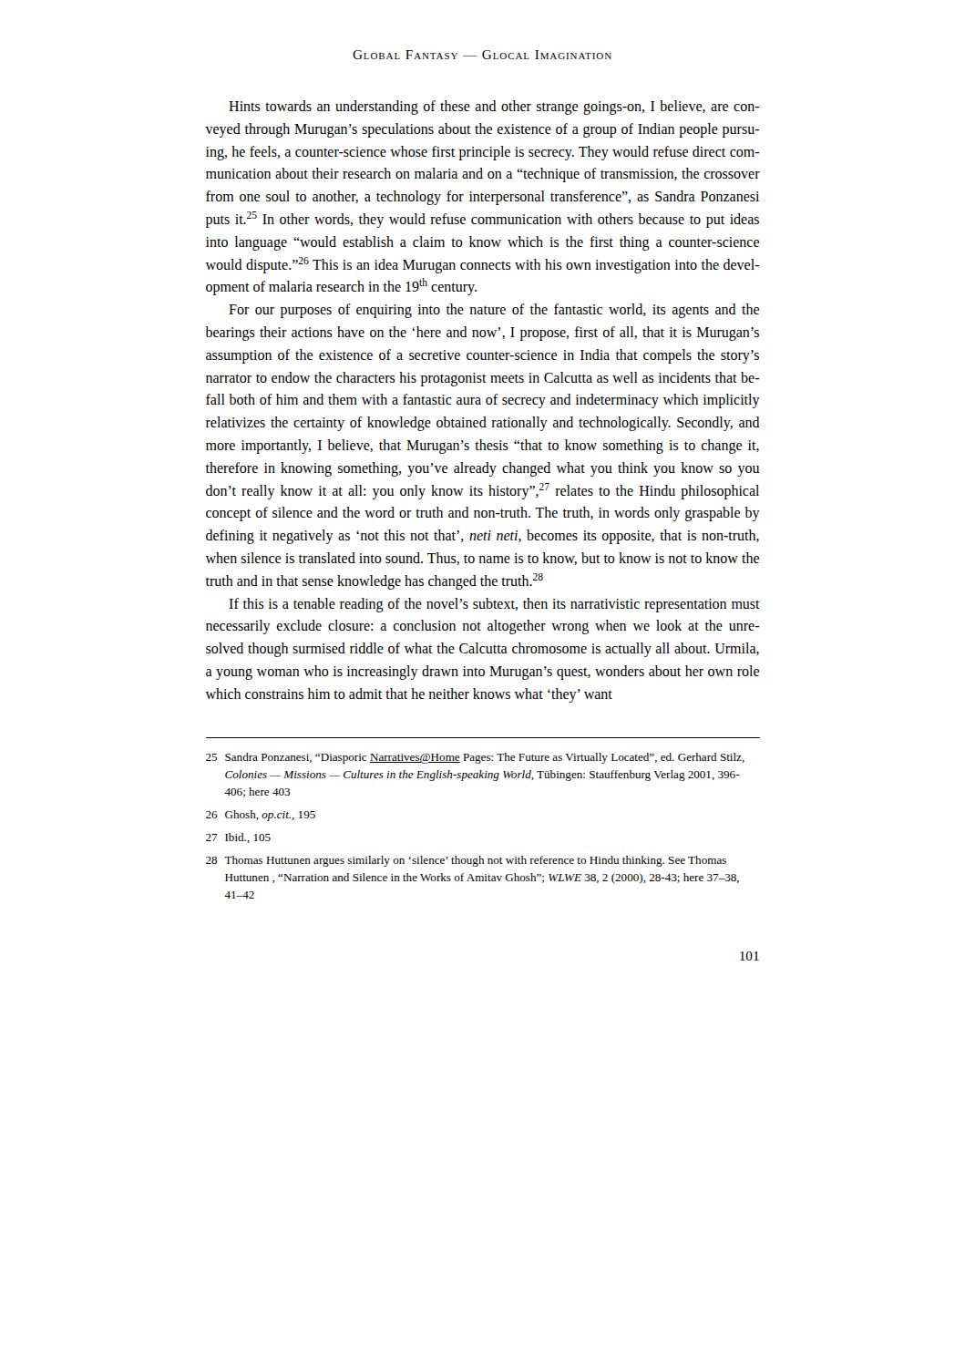Global Fantasy — Glocal Imagination
Hints towards an understanding of these and other strange goings-on, I believe, are conveyed through Murugan’s speculations about the existence of a group of Indian people pursuing, he feels, a counter-science whose first principle is secrecy. They would refuse direct communication about their research on malaria and on a “technique of transmission, the crossover from one soul to another, a technology for interpersonal transference”, as Sandra Ponzanesi puts it.25 In other words, they would refuse communication with others because to put ideas into language “would establish a claim to know which is the first thing a counter-science would dispute.”26 This is an idea Murugan connects with his own investigation into the development of malaria research in the 19th century.
For our purposes of enquiring into the nature of the fantastic world, its agents and the bearings their actions have on the ‘here and now’, I propose, first of all, that it is Murugan’s assumption of the existence of a secretive counter-science in India that compels the story’s narrator to endow the characters his protagonist meets in Calcutta as well as incidents that befall both of him and them with a fantastic aura of secrecy and indeterminacy which implicitly relativizes the certainty of knowledge obtained rationally and technologically. Secondly, and more importantly, I believe, that Murugan’s thesis “that to know something is to change it, therefore in knowing something, you’ve already changed what you think you know so you don’t really know it at all: you only know its history”,27 relates to the Hindu philosophical concept of silence and the word or truth and non-truth. The truth, in words only graspable by defining it negatively as ‘not this not that’, neti neti, becomes its opposite, that is non-truth, when silence is translated into sound. Thus, to name is to know, but to know is not to know the truth and in that sense knowledge has changed the truth.28
If this is a tenable reading of the novel’s subtext, then its narrativistic representation must necessarily exclude closure: a conclusion not altogether wrong when we look at the unresolved though surmised riddle of what the Calcutta chromosome is actually all about. Urmila, a young woman who is increasingly drawn into Murugan’s quest, wonders about her own role which constrains him to admit that he neither knows what ‘they’ want
25 Sandra Ponzanesi, “Diasporic Narratives@Home Pages: The Future as Virtually Located”, ed. Gerhard Stilz, Colonies — Missions — Cultures in the English-speaking World, Tübingen: Stauffenburg Verlag 2001, 396-406; here 403
26 Ghosh, op.cit., 195
27 Ibid., 105
28 Thomas Huttunen argues similarly on ‘silence’ though not with reference to Hindu thinking. See Thomas Huttunen , “Narration and Silence in the Works of Amitav Ghosh”; WLWE 38, 2 (2000), 28-43; here 37–38, 41–42
101